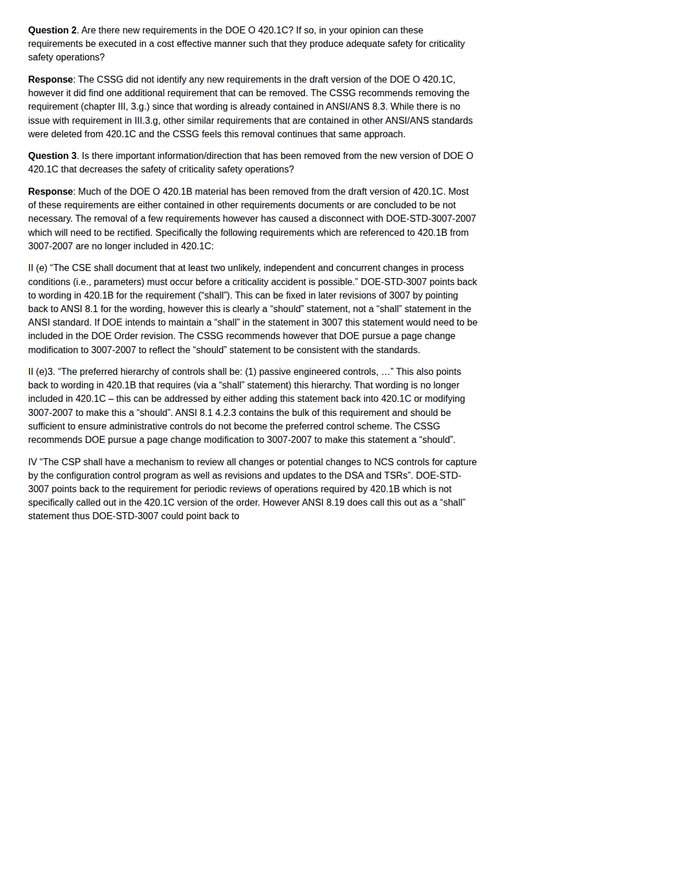Question 2. Are there new requirements in the DOE O 420.1C? If so, in your opinion can these requirements be executed in a cost effective manner such that they produce adequate safety for criticality safety operations?
Response: The CSSG did not identify any new requirements in the draft version of the DOE O 420.1C, however it did find one additional requirement that can be removed. The CSSG recommends removing the requirement (chapter III, 3.g.) since that wording is already contained in ANSI/ANS 8.3. While there is no issue with requirement in III.3.g, other similar requirements that are contained in other ANSI/ANS standards were deleted from 420.1C and the CSSG feels this removal continues that same approach.
Question 3. Is there important information/direction that has been removed from the new version of DOE O 420.1C that decreases the safety of criticality safety operations?
Response: Much of the DOE O 420.1B material has been removed from the draft version of 420.1C. Most of these requirements are either contained in other requirements documents or are concluded to be not necessary. The removal of a few requirements however has caused a disconnect with DOE-STD-3007-2007 which will need to be rectified. Specifically the following requirements which are referenced to 420.1B from 3007-2007 are no longer included in 420.1C:
II (e) “The CSE shall document that at least two unlikely, independent and concurrent changes in process conditions (i.e., parameters) must occur before a criticality accident is possible.” DOE-STD-3007 points back to wording in 420.1B for the requirement (“shall”). This can be fixed in later revisions of 3007 by pointing back to ANSI 8.1 for the wording, however this is clearly a “should” statement, not a “shall” statement in the ANSI standard. If DOE intends to maintain a “shall” in the statement in 3007 this statement would need to be included in the DOE Order revision. The CSSG recommends however that DOE pursue a page change modification to 3007-2007 to reflect the “should” statement to be consistent with the standards.
II (e)3. “The preferred hierarchy of controls shall be: (1) passive engineered controls, …” This also points back to wording in 420.1B that requires (via a “shall” statement) this hierarchy. That wording is no longer included in 420.1C – this can be addressed by either adding this statement back into 420.1C or modifying 3007-2007 to make this a “should”. ANSI 8.1 4.2.3 contains the bulk of this requirement and should be sufficient to ensure administrative controls do not become the preferred control scheme. The CSSG recommends DOE pursue a page change modification to 3007-2007 to make this statement a “should”.
IV “The CSP shall have a mechanism to review all changes or potential changes to NCS controls for capture by the configuration control program as well as revisions and updates to the DSA and TSRs”. DOE-STD-3007 points back to the requirement for periodic reviews of operations required by 420.1B which is not specifically called out in the 420.1C version of the order. However ANSI 8.19 does call this out as a “shall” statement thus DOE-STD-3007 could point back to